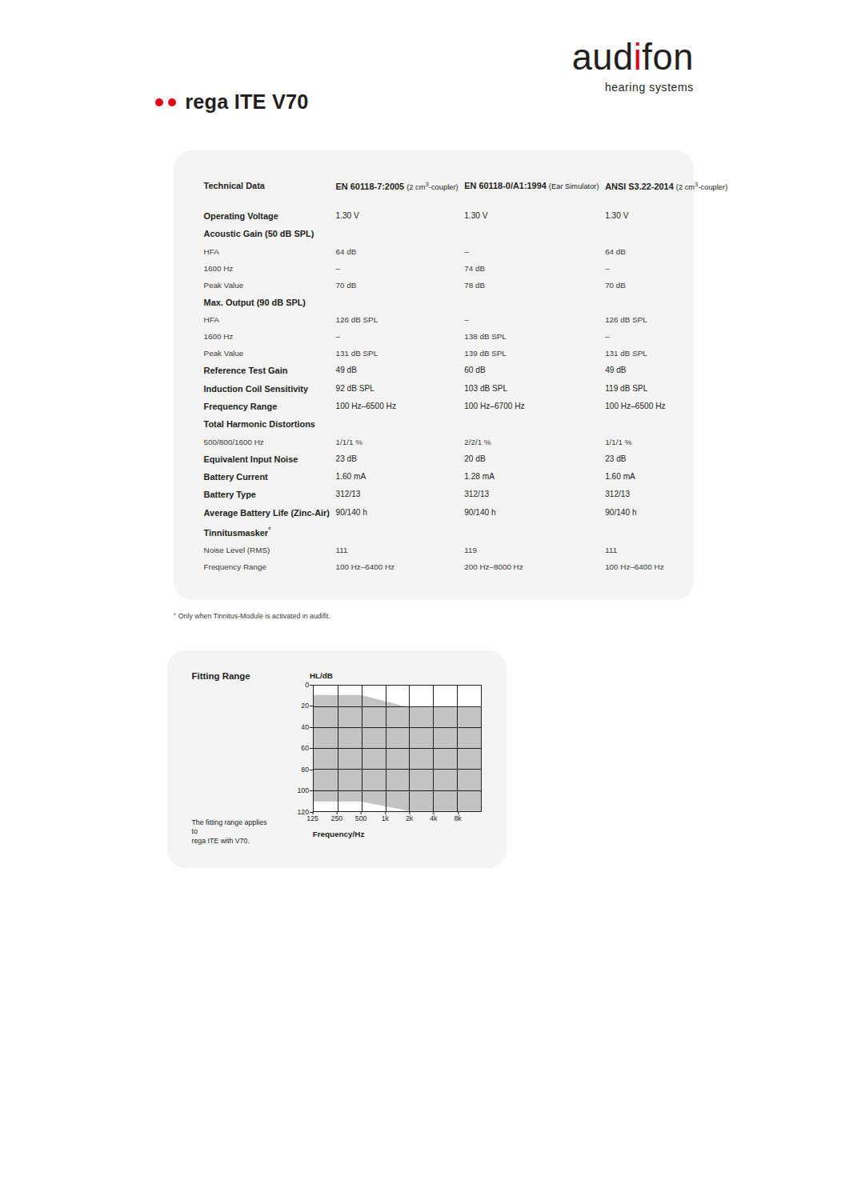audifon
hearing systems
rega ITE V70
| Technical Data | EN 60118-7:2005 (2 cm 3 -coupler) | EN 60118-0/A1:1994 (Ear Simulator) | ANSI S3.22-2014 (2 cm 3 -coupler) |
| --- | --- | --- | --- |
| Operating Voltage | 1.30 V | 1.30 V | 1.30 V |
| Acoustic Gain (50 dB SPL) | | | |
| HFA | 64 dB | – | 64 dB |
| 1600 Hz | – | 74 dB | – |
| Peak Value | 70 dB | 78 dB | 70 dB |
| Max. Output (90 dB SPL) | | | |
| HFA | 126 dB SPL | – | 126 dB SPL |
| 1600 Hz | – | 138 dB SPL | – |
| Peak Value | 131 dB SPL | 139 dB SPL | 131 dB SPL |
| Reference Test Gain | 49 dB | 60 dB | 49 dB |
| Induction Coil Sensitivity | 92 dB SPL | 103 dB SPL | 119 dB SPL |
| Frequency Range | 100 Hz–6500 Hz | 100 Hz–6700 Hz | 100 Hz–6500 Hz |
| Total Harmonic Distortions | | | |
| 500/800/1600 Hz | 1/1/1 % | 2/2/1 % | 1/1/1 % |
| Equivalent Input Noise | 23 dB | 20 dB | 23 dB |
| Battery Current | 1.60 mA | 1.28 mA | 1.60 mA |
| Battery Type | 312/13 | 312/13 | 312/13 |
| Average Battery Life (Zinc-Air) | 90/140 h | 90/140 h | 90/140 h |
| Tinnitusmasker ° | | | |
| Noise Level (RMS) | 111 | 119 | 111 |
| Frequency Range | 100 Hz–6400 Hz | 200 Hz–8000 Hz | 100 Hz–6400 Hz |
° Only when Tinnitus-Module is activated in audifit.
Fitting Range
The fitting range applies to
rega ITE with V70.
HL/dB
0 20 40 60 80 100 120
125 250 500 1k 2k 4k 8k
Frequency/Hz